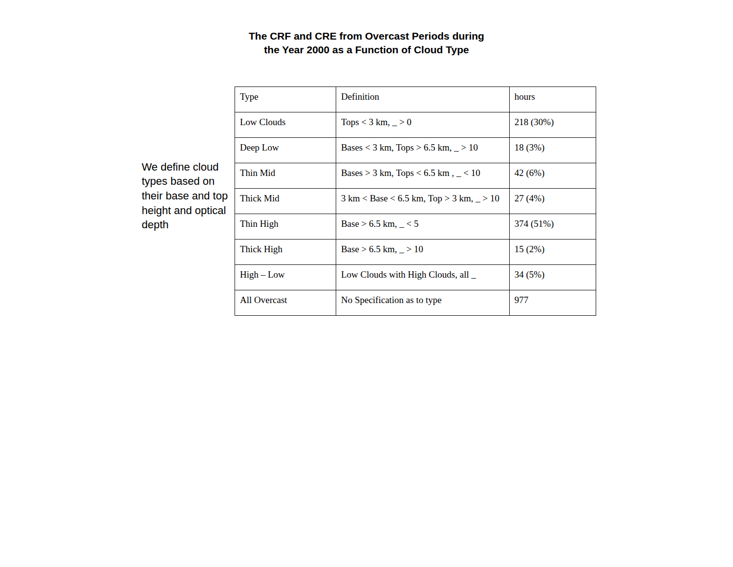The CRF and CRE from Overcast Periods during
the Year 2000 as a Function of Cloud Type
We define cloud types based on their base and top height and optical depth
| Type | Definition | hours |
| Low Clouds | Tops < 3 km, _ > 0 | 218 (30%) |
| Deep Low | Bases < 3 km, Tops > 6.5 km, _ > 10 | 18 (3%) |
| Thin Mid | Bases > 3 km, Tops < 6.5 km , _ < 10 | 42 (6%) |
| Thick Mid | 3 km < Base < 6.5 km, Top > 3 km, _ > 10 | 27 (4%) |
| Thin High | Base > 6.5 km, _ < 5 | 374 (51%) |
| Thick High | Base > 6.5 km, _ > 10 | 15 (2%) |
| High – Low | Low Clouds with High Clouds, all _ | 34 (5%) |
| All Overcast | No Specification as to type | 977 |